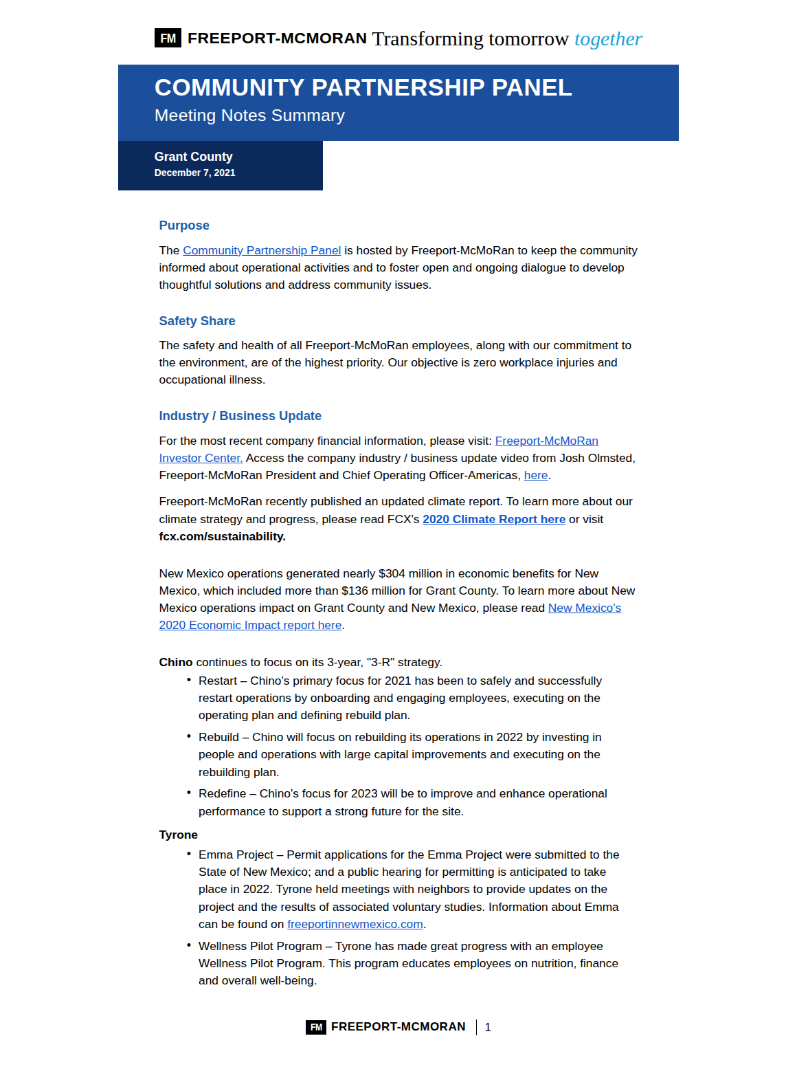FM
FREEPORT-MCMORAN
Transforming tomorrow together
COMMUNITY PARTNERSHIP PANEL
Meeting Notes Summary
Grant County
December 7, 2021
Purpose
The Community Partnership Panel is hosted by Freeport-McMoRan to keep the community informed about operational activities and to foster open and ongoing dialogue to develop thoughtful solutions and address community issues.
Safety Share
The safety and health of all Freeport-McMoRan employees, along with our commitment to the environment, are of the highest priority. Our objective is zero workplace injuries and occupational illness.
Industry / Business Update
For the most recent company financial information, please visit: Freeport-McMoRan Investor Center. Access the company industry / business update video from Josh Olmsted, Freeport-McMoRan President and Chief Operating Officer-Americas, here.
Freeport-McMoRan recently published an updated climate report. To learn more about our climate strategy and progress, please read FCX's 2020 Climate Report here or visit fcx.com/sustainability.
New Mexico operations generated nearly $304 million in economic benefits for New Mexico, which included more than $136 million for Grant County. To learn more about New Mexico operations impact on Grant County and New Mexico, please read New Mexico's 2020 Economic Impact report here.
Chino continues to focus on its 3-year, "3-R" strategy.
Restart – Chino's primary focus for 2021 has been to safely and successfully restart operations by onboarding and engaging employees, executing on the operating plan and defining rebuild plan.
Rebuild – Chino will focus on rebuilding its operations in 2022 by investing in people and operations with large capital improvements and executing on the rebuilding plan.
Redefine – Chino's focus for 2023 will be to improve and enhance operational performance to support a strong future for the site.
Tyrone
Emma Project – Permit applications for the Emma Project were submitted to the State of New Mexico; and a public hearing for permitting is anticipated to take place in 2022. Tyrone held meetings with neighbors to provide updates on the project and the results of associated voluntary studies. Information about Emma can be found on freeportinnewmexico.com.
Wellness Pilot Program – Tyrone has made great progress with an employee Wellness Pilot Program. This program educates employees on nutrition, finance and overall well-being.
FM
FREEPORT-MCMORAN
1